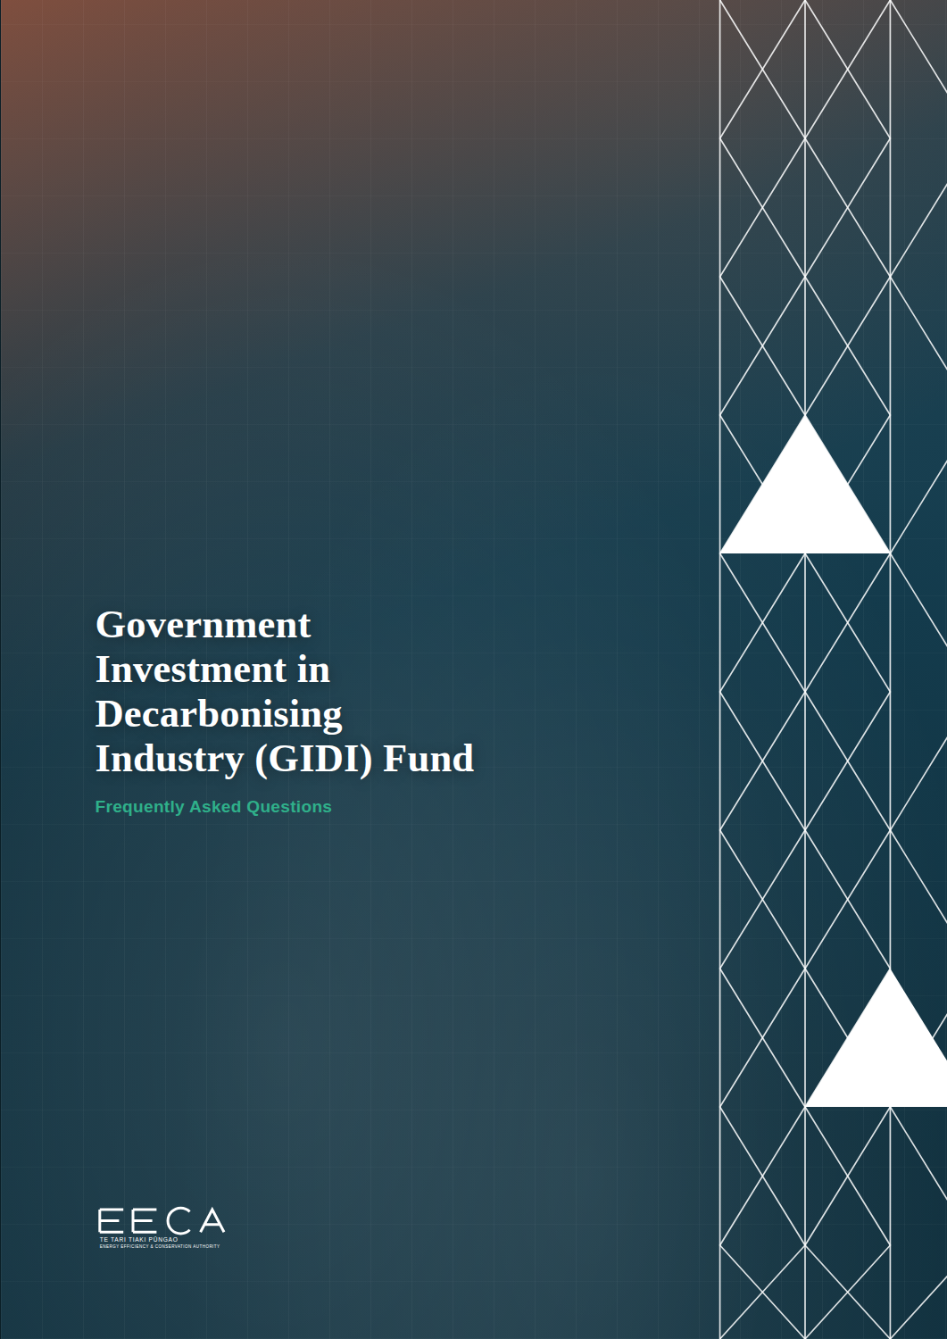Government
Investment in
Decarbonising
Industry (GIDI) Fund
Frequently Asked Questions
TE TARI TIAKI PŪNGAO ENERGY EFFICIENCY & CONSERVATION AUTHORITY